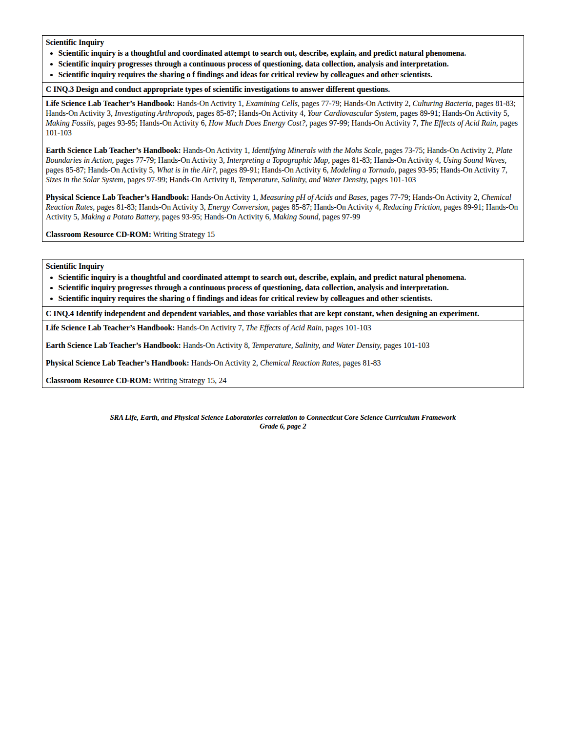| Scientific Inquiry Scientific inquiry is a thoughtful and coordinated attempt to search out, describe, explain, and predict natural phenomena. Scientific inquiry progresses through a continuous process of questioning, data collection, analysis and interpretation. Scientific inquiry requires the sharing o f findings and ideas for critical review by colleagues and other scientists. |
| C INQ.3 Design and conduct appropriate types of scientific investigations to answer different questions. |
| Life Science Lab Teacher’s Handbook: Hands-On Activity 1, Examining Cells, pages 77-79; Hands-On Activity 2, Culturing Bacteria, pages 81-83; Hands-On Activity 3, Investigating Arthropods, pages 85-87; Hands-On Activity 4, Your Cardiovascular System, pages 89-91; Hands-On Activity 5, Making Fossils, pages 93-95; Hands-On Activity 6, How Much Does Energy Cost?, pages 97-99; Hands-On Activity 7, The Effects of Acid Rain, pages 101-103 Earth Science Lab Teacher’s Handbook: Hands-On Activity 1, Identifying Minerals with the Mohs Scale, pages 73-75; Hands-On Activity 2, Plate Boundaries in Action, pages 77-79; Hands-On Activity 3, Interpreting a Topographic Map, pages 81-83; Hands-On Activity 4, Using Sound Waves, pages 85-87; Hands-On Activity 5, What is in the Air?, pages 89-91; Hands-On Activity 6, Modeling a Tornado, pages 93-95; Hands-On Activity 7, Sizes in the Solar System, pages 97-99; Hands-On Activity 8, Temperature, Salinity, and Water Density, pages 101-103 Physical Science Lab Teacher’s Handbook: Hands-On Activity 1, Measuring pH of Acids and Bases, pages 77-79; Hands-On Activity 2, Chemical Reaction Rates, pages 81-83; Hands-On Activity 3, Energy Conversion, pages 85-87; Hands-On Activity 4, Reducing Friction, pages 89-91; Hands-On Activity 5, Making a Potato Battery, pages 93-95; Hands-On Activity 6, Making Sound, pages 97-99 Classroom Resource CD-ROM: Writing Strategy 15 |
| Scientific Inquiry Scientific inquiry is a thoughtful and coordinated attempt to search out, describe, explain, and predict natural phenomena. Scientific inquiry progresses through a continuous process of questioning, data collection, analysis and interpretation. Scientific inquiry requires the sharing o f findings and ideas for critical review by colleagues and other scientists. |
| C INQ.4 Identify independent and dependent variables, and those variables that are kept constant, when designing an experiment. |
| Life Science Lab Teacher’s Handbook: Hands-On Activity 7, The Effects of Acid Rain, pages 101-103 Earth Science Lab Teacher’s Handbook: Hands-On Activity 8, Temperature, Salinity, and Water Density, pages 101-103 Physical Science Lab Teacher’s Handbook: Hands-On Activity 2, Chemical Reaction Rates, pages 81-83 Classroom Resource CD-ROM: Writing Strategy 15, 24 |
SRA Life, Earth, and Physical Science Laboratories correlation to Connecticut Core Science Curriculum Framework
Grade 6, page 2